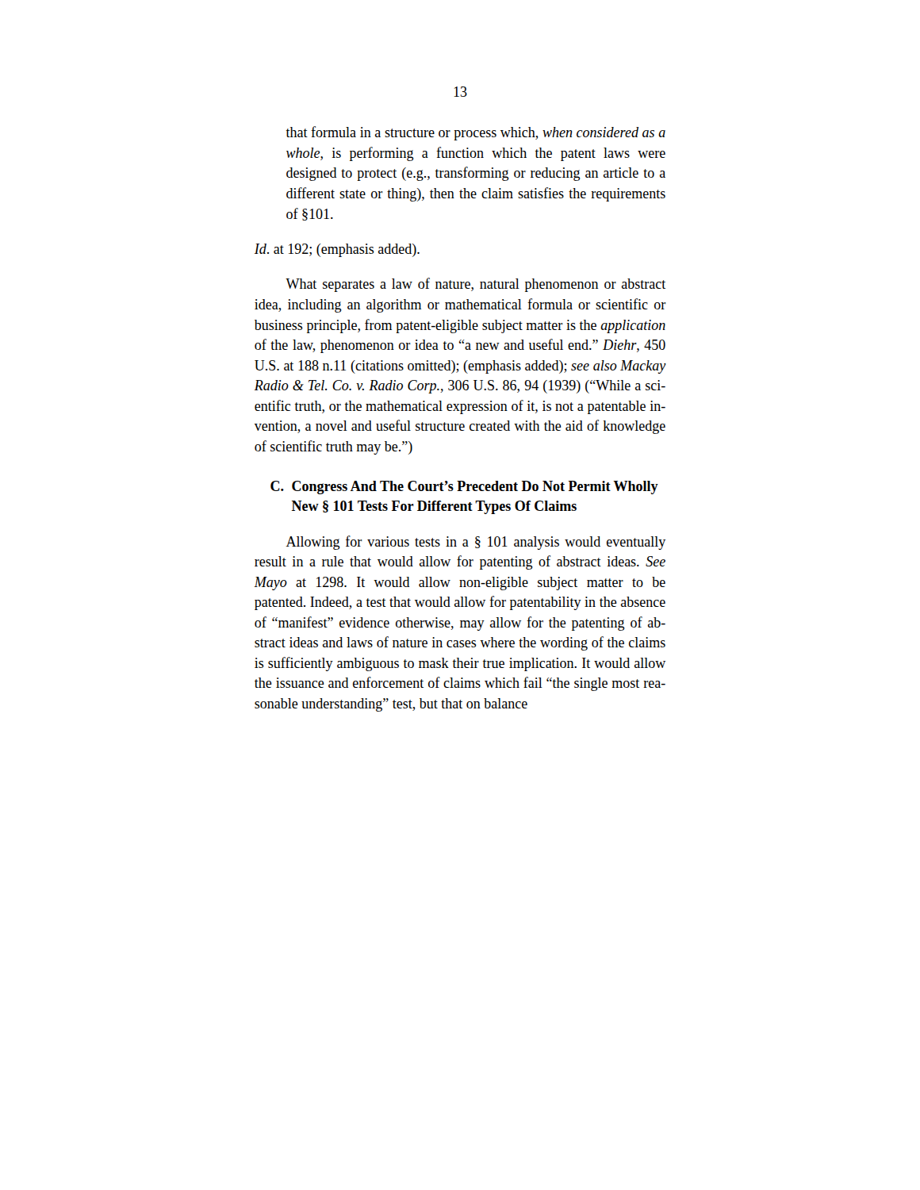13
that formula in a structure or process which, when considered as a whole, is performing a function which the patent laws were designed to protect (e.g., transforming or reducing an article to a different state or thing), then the claim satisfies the requirements of §101.
Id. at 192; (emphasis added).
What separates a law of nature, natural phenomenon or abstract idea, including an algorithm or mathematical formula or scientific or business principle, from patent-eligible subject matter is the application of the law, phenomenon or idea to “a new and useful end.” Diehr, 450 U.S. at 188 n.11 (citations omitted); (emphasis added); see also Mackay Radio & Tel. Co. v. Radio Corp., 306 U.S. 86, 94 (1939) (“While a scientific truth, or the mathematical expression of it, is not a patentable invention, a novel and useful structure created with the aid of knowledge of scientific truth may be.”)
C. Congress And The Court’s Precedent Do Not Permit Wholly New § 101 Tests For Different Types Of Claims
Allowing for various tests in a § 101 analysis would eventually result in a rule that would allow for patenting of abstract ideas. See Mayo at 1298. It would allow non-eligible subject matter to be patented. Indeed, a test that would allow for patentability in the absence of “manifest” evidence otherwise, may allow for the patenting of abstract ideas and laws of nature in cases where the wording of the claims is sufficiently ambiguous to mask their true implication. It would allow the issuance and enforcement of claims which fail “the single most reasonable understanding” test, but that on balance